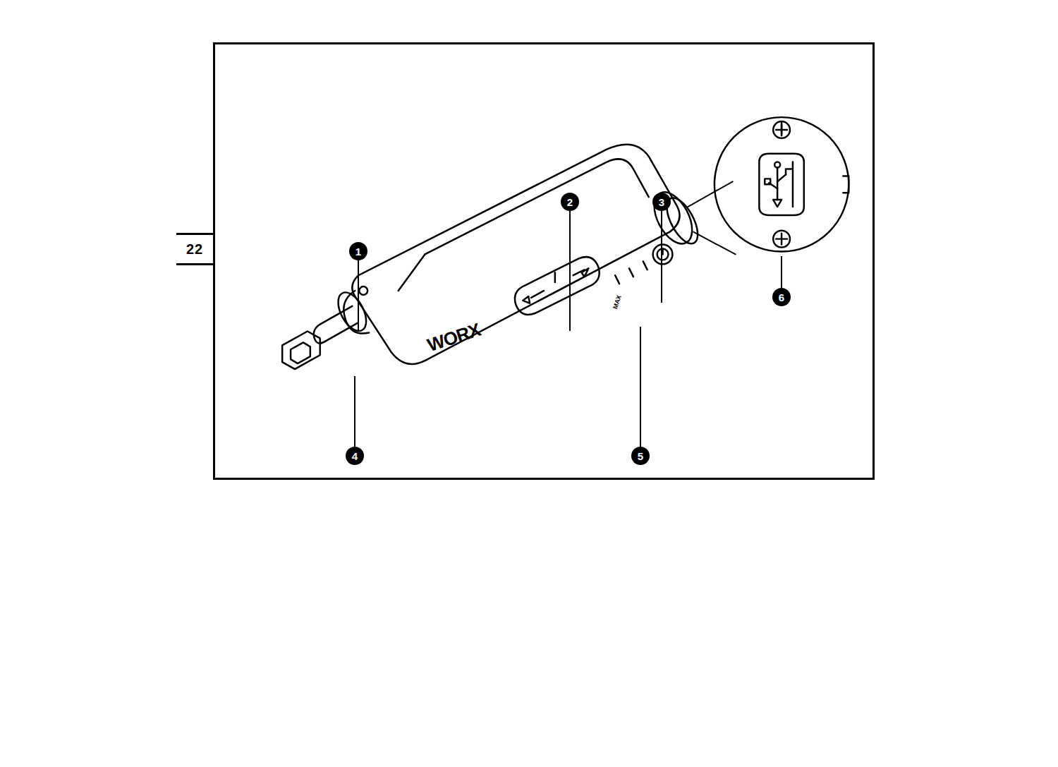22
WORX
MAX
1
2
3
4
5
6